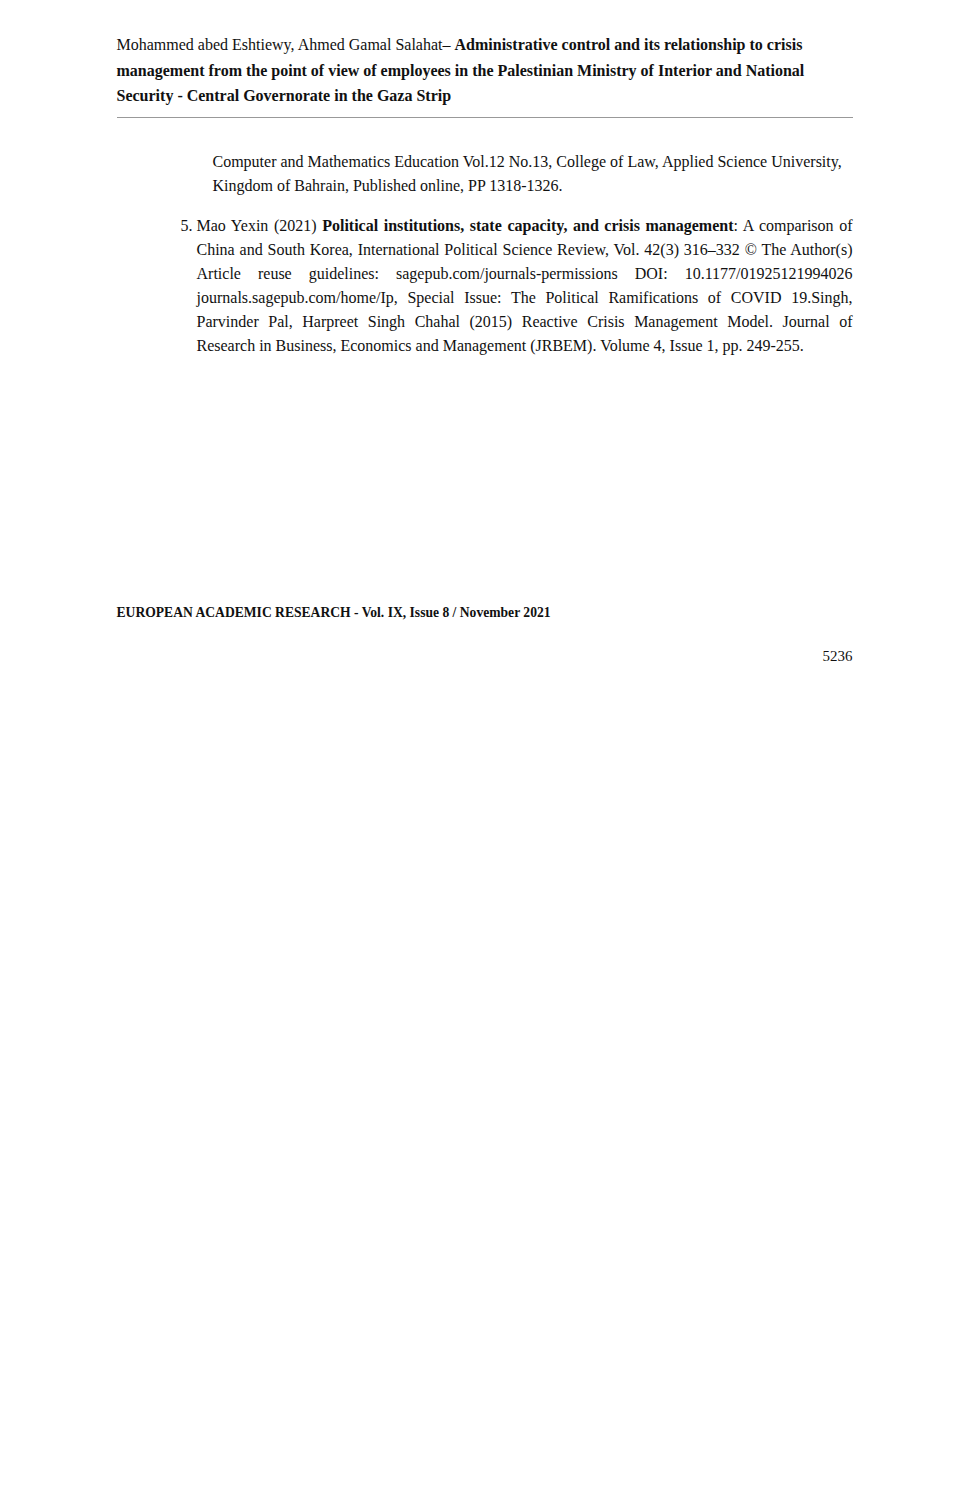Mohammed abed Eshtiewy, Ahmed Gamal Salahat– Administrative control and its relationship to crisis management from the point of view of employees in the Palestinian Ministry of Interior and National Security - Central Governorate in the Gaza Strip
Computer and Mathematics Education Vol.12 No.13, College of Law, Applied Science University, Kingdom of Bahrain, Published online, PP 1318-1326.
Mao Yexin (2021) Political institutions, state capacity, and crisis management: A comparison of China and South Korea, International Political Science Review, Vol. 42(3) 316–332 © The Author(s) Article reuse guidelines: sagepub.com/journals-permissions DOI: 10.1177/01925121994026 journals.sagepub.com/home/Ip, Special Issue: The Political Ramifications of COVID 19.Singh, Parvinder Pal, Harpreet Singh Chahal (2015) Reactive Crisis Management Model. Journal of Research in Business, Economics and Management (JRBEM). Volume 4, Issue 1, pp. 249-255.
EUROPEAN ACADEMIC RESEARCH - Vol. IX, Issue 8 / November 2021
5236